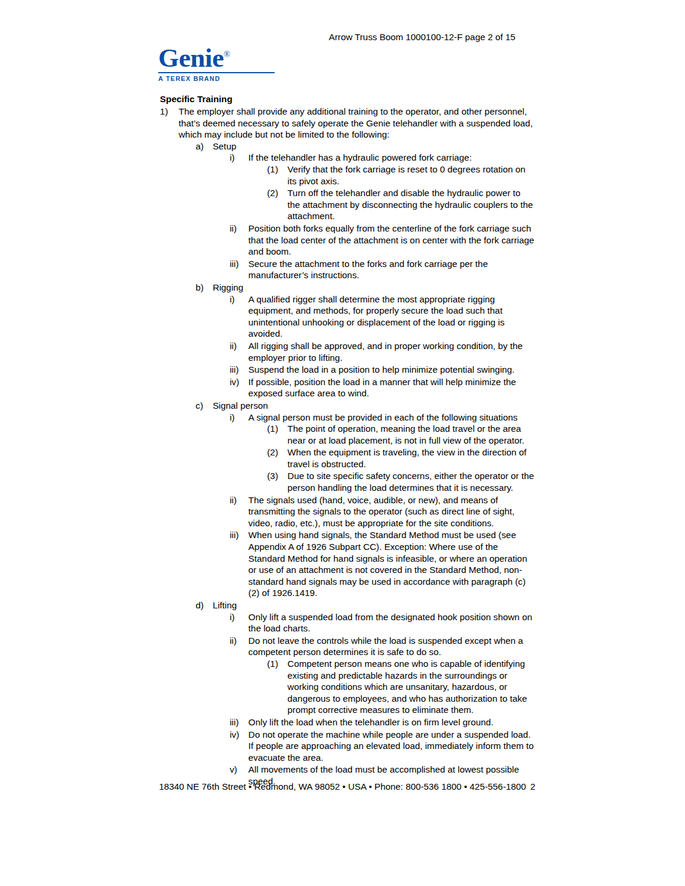Arrow Truss Boom 1000100-12-F page 2 of 15
Genie®
A TEREX BRAND
Specific Training
1) The employer shall provide any additional training to the operator, and other personnel, that’s deemed necessary to safely operate the Genie telehandler with a suspended load, which may include but not be limited to the following:
a) Setup
i) If the telehandler has a hydraulic powered fork carriage:
(1) Verify that the fork carriage is reset to 0 degrees rotation on its pivot axis.
(2) Turn off the telehandler and disable the hydraulic power to the attachment by disconnecting the hydraulic couplers to the attachment.
ii) Position both forks equally from the centerline of the fork carriage such that the load center of the attachment is on center with the fork carriage and boom.
iii) Secure the attachment to the forks and fork carriage per the manufacturer’s instructions.
b) Rigging
i) A qualified rigger shall determine the most appropriate rigging equipment, and methods, for properly secure the load such that unintentional unhooking or displacement of the load or rigging is avoided.
ii) All rigging shall be approved, and in proper working condition, by the employer prior to lifting.
iii) Suspend the load in a position to help minimize potential swinging.
iv) If possible, position the load in a manner that will help minimize the exposed surface area to wind.
c) Signal person
i) A signal person must be provided in each of the following situations
(1) The point of operation, meaning the load travel or the area near or at load placement, is not in full view of the operator.
(2) When the equipment is traveling, the view in the direction of travel is obstructed.
(3) Due to site specific safety concerns, either the operator or the person handling the load determines that it is necessary.
ii) The signals used (hand, voice, audible, or new), and means of transmitting the signals to the operator (such as direct line of sight, video, radio, etc.), must be appropriate for the site conditions.
iii) When using hand signals, the Standard Method must be used (see Appendix A of 1926 Subpart CC). Exception: Where use of the Standard Method for hand signals is infeasible, or where an operation or use of an attachment is not covered in the Standard Method, non-standard hand signals may be used in accordance with paragraph (c)(2) of 1926.1419.
d) Lifting
i) Only lift a suspended load from the designated hook position shown on the load charts.
ii) Do not leave the controls while the load is suspended except when a competent person determines it is safe to do so.
(1) Competent person means one who is capable of identifying existing and predictable hazards in the surroundings or working conditions which are unsanitary, hazardous, or dangerous to employees, and who has authorization to take prompt corrective measures to eliminate them.
iii) Only lift the load when the telehandler is on firm level ground.
iv) Do not operate the machine while people are under a suspended load. If people are approaching an elevated load, immediately inform them to evacuate the area.
v) All movements of the load must be accomplished at lowest possible speed.
18340 NE 76th Street • Redmond, WA 98052 • USA • Phone: 800-536 1800 • 425-556-1800 2